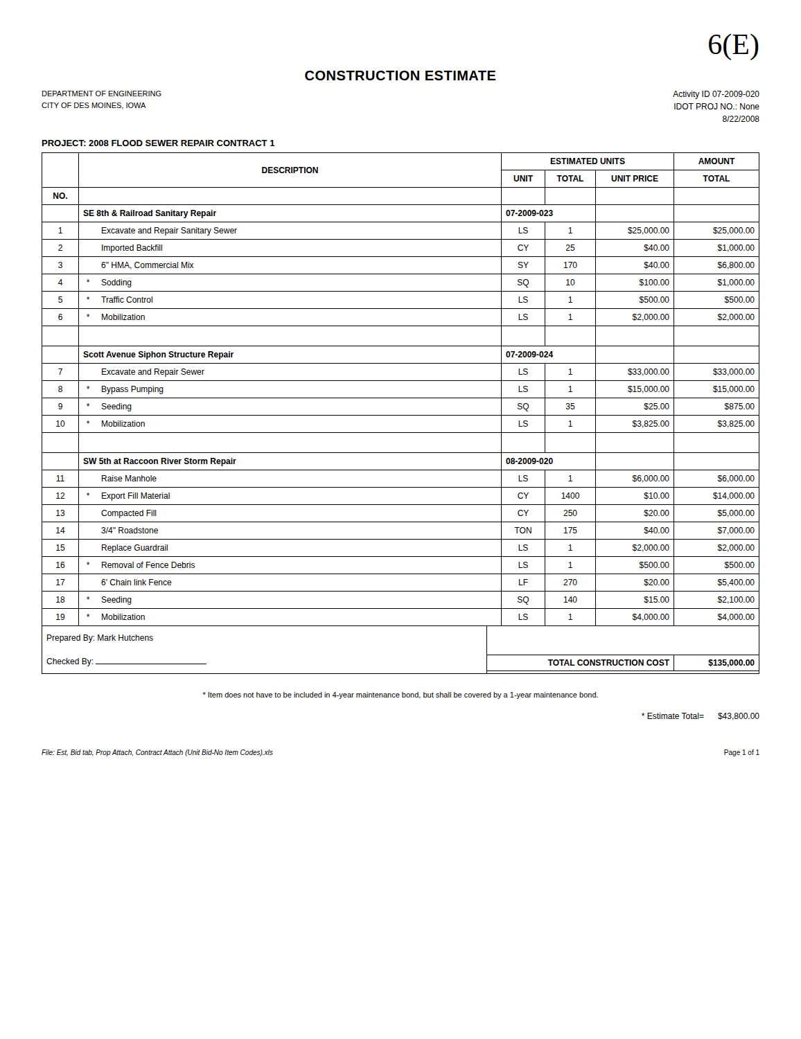6(E)
CONSTRUCTION ESTIMATE
DEPARTMENT OF ENGINEERING
CITY OF DES MOINES, IOWA
Activity ID 07-2009-020
IDOT PROJ NO.: None
8/22/2008
PROJECT: 2008 FLOOD SEWER REPAIR CONTRACT 1
| | DESCRIPTION | ESTIMATED UNITS | AMOUNT |
| --- | --- | --- | --- |
| UNIT | TOTAL | UNIT PRICE | TOTAL |
| NO. | | | | | |
| | SE 8th & Railroad Sanitary Repair | 07-2009-023 | | |
| 1 | | Excavate and Repair Sanitary Sewer | LS | 1 | $25,000.00 | $25,000.00 |
| 2 | | Imported Backfill | CY | 25 | $40.00 | $1,000.00 |
| 3 | | 6" HMA, Commercial Mix | SY | 170 | $40.00 | $6,800.00 |
| 4 | * | Sodding | SQ | 10 | $100.00 | $1,000.00 |
| 5 | * | Traffic Control | LS | 1 | $500.00 | $500.00 |
| 6 | * | Mobilization | LS | 1 | $2,000.00 | $2,000.00 |
| | Scott Avenue Siphon Structure Repair | 07-2009-024 | | |
| 7 | | Excavate and Repair Sewer | LS | 1 | $33,000.00 | $33,000.00 |
| 8 | * | Bypass Pumping | LS | 1 | $15,000.00 | $15,000.00 |
| 9 | * | Seeding | SQ | 35 | $25.00 | $875.00 |
| 10 | * | Mobilization | LS | 1 | $3,825.00 | $3,825.00 |
| | SW 5th at Raccoon River Storm Repair | 08-2009-020 | | |
| 11 | | Raise Manhole | LS | 1 | $6,000.00 | $6,000.00 |
| 12 | * | Export Fill Material | CY | 1400 | $10.00 | $14,000.00 |
| 13 | | Compacted Fill | CY | 250 | $20.00 | $5,000.00 |
| 14 | | 3/4" Roadstone | TON | 175 | $40.00 | $7,000.00 |
| 15 | | Replace Guardrail | LS | 1 | $2,000.00 | $2,000.00 |
| 16 | * | Removal of Fence Debris | LS | 1 | $500.00 | $500.00 |
| 17 | | 6' Chain link Fence | LF | 270 | $20.00 | $5,400.00 |
| 18 | * | Seeding | SQ | 140 | $15.00 | $2,100.00 |
| 19 | * | Mobilization | LS | 1 | $4,000.00 | $4,000.00 |
| Prepared By: Mark Hutchens | |
| Checked By: |
| | TOTAL CONSTRUCTION COST | $135,000.00 |
* Item does not have to be included in 4-year maintenance bond, but shall be covered by a 1-year maintenance bond.
* Estimate Total= $43,800.00
File: Est, Bid tab, Prop Attach, Contract Attach (Unit Bid-No Item Codes).xls Page 1 of 1